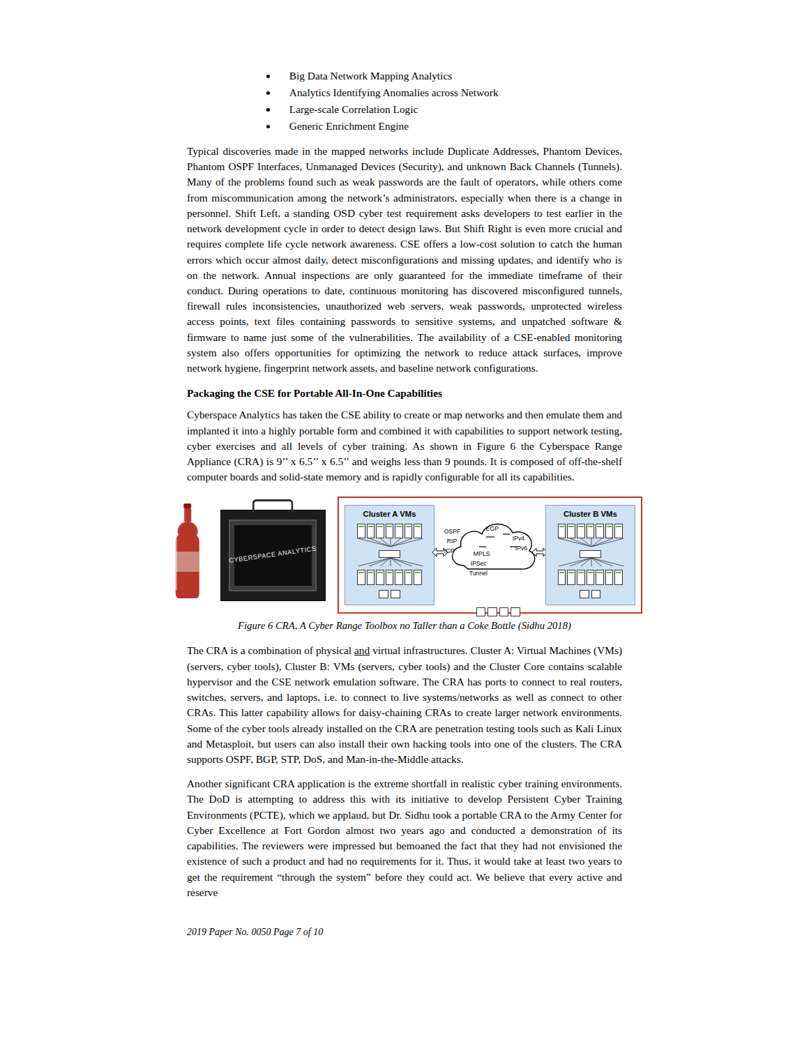Big Data Network Mapping Analytics
Analytics Identifying Anomalies across Network
Large-scale Correlation Logic
Generic Enrichment Engine
Typical discoveries made in the mapped networks include Duplicate Addresses, Phantom Devices, Phantom OSPF Interfaces, Unmanaged Devices (Security), and unknown Back Channels (Tunnels). Many of the problems found such as weak passwords are the fault of operators, while others come from miscommunication among the network’s administrators, especially when there is a change in personnel. Shift Left, a standing OSD cyber test requirement asks developers to test earlier in the network development cycle in order to detect design laws. But Shift Right is even more crucial and requires complete life cycle network awareness. CSE offers a low-cost solution to catch the human errors which occur almost daily, detect misconfigurations and missing updates, and identify who is on the network. Annual inspections are only guaranteed for the immediate timeframe of their conduct. During operations to date, continuous monitoring has discovered misconfigured tunnels, firewall rules inconsistencies, unauthorized web servers, weak passwords, unprotected wireless access points, text files containing passwords to sensitive systems, and unpatched software & firmware to name just some of the vulnerabilities. The availability of a CSE-enabled monitoring system also offers opportunities for optimizing the network to reduce attack surfaces, improve network hygiene, fingerprint network assets, and baseline network configurations.
Packaging the CSE for Portable All-In-One Capabilities
Cyberspace Analytics has taken the CSE ability to create or map networks and then emulate them and implanted it into a highly portable form and combined it with capabilities to support network testing, cyber exercises and all levels of cyber training. As shown in Figure 6 the Cyberspace Range Appliance (CRA) is 9’’ x 6.5’’ x 6.5’’ and weighs less than 9 pounds. It is composed of off-the-shelf computer boards and solid-state memory and is rapidly configurable for all its capabilities.
CYBERSPACE ANALYTICS
Cluster A VMs
OSPF RIP IGP EGP IPv4 IPv6 MPLS IPSec Tunnel
Cluster B VMs
Figure 6 CRA, A Cyber Range Toolbox no Taller than a Coke Bottle (Sidhu 2018)
The CRA is a combination of physical and virtual infrastructures. Cluster A: Virtual Machines (VMs) (servers, cyber tools), Cluster B: VMs (servers, cyber tools) and the Cluster Core contains scalable hypervisor and the CSE network emulation software. The CRA has ports to connect to real routers, switches, servers, and laptops, i.e. to connect to live systems/networks as well as connect to other CRAs. This latter capability allows for daisy-chaining CRAs to create larger network environments. Some of the cyber tools already installed on the CRA are penetration testing tools such as Kali Linux and Metasploit, but users can also install their own hacking tools into one of the clusters. The CRA supports OSPF, BGP, STP, DoS, and Man-in-the-Middle attacks.
Another significant CRA application is the extreme shortfall in realistic cyber training environments. The DoD is attempting to address this with its initiative to develop Persistent Cyber Training Environments (PCTE), which we applaud, but Dr. Sidhu took a portable CRA to the Army Center for Cyber Excellence at Fort Gordon almost two years ago and conducted a demonstration of its capabilities. The reviewers were impressed but bemoaned the fact that they had not envisioned the existence of such a product and had no requirements for it. Thus, it would take at least two years to get the requirement “through the system” before they could act. We believe that every active and reserve
2019 Paper No. 0050 Page 7 of 10